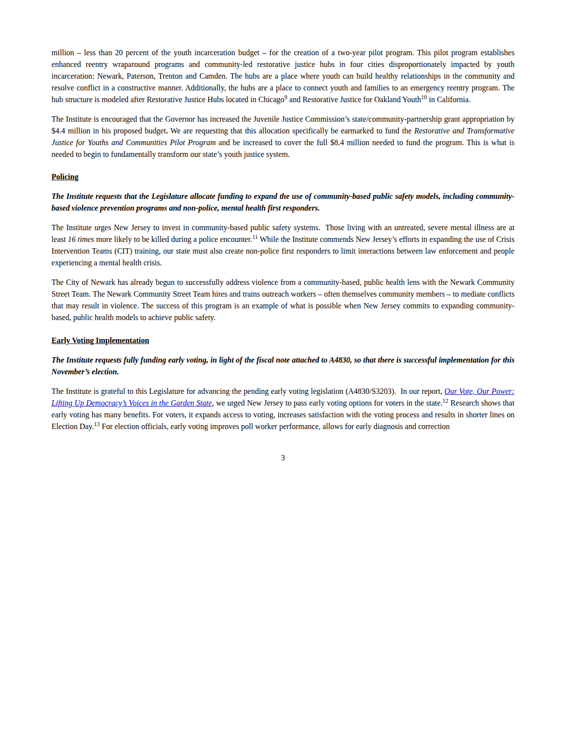million – less than 20 percent of the youth incarceration budget – for the creation of a two-year pilot program. This pilot program establishes enhanced reentry wraparound programs and community-led restorative justice hubs in four cities disproportionately impacted by youth incarceration: Newark, Paterson, Trenton and Camden. The hubs are a place where youth can build healthy relationships in the community and resolve conflict in a constructive manner. Additionally, the hubs are a place to connect youth and families to an emergency reentry program. The hub structure is modeled after Restorative Justice Hubs located in Chicago9 and Restorative Justice for Oakland Youth10 in California.
The Institute is encouraged that the Governor has increased the Juvenile Justice Commission’s state/community-partnership grant appropriation by $4.4 million in his proposed budget. We are requesting that this allocation specifically be earmarked to fund the Restorative and Transformative Justice for Youths and Communities Pilot Program and be increased to cover the full $8.4 million needed to fund the program. This is what is needed to begin to fundamentally transform our state’s youth justice system.
Policing
The Institute requests that the Legislature allocate funding to expand the use of community-based public safety models, including community-based violence prevention programs and non-police, mental health first responders.
The Institute urges New Jersey to invest in community-based public safety systems. Those living with an untreated, severe mental illness are at least 16 times more likely to be killed during a police encounter.11 While the Institute commends New Jersey’s efforts in expanding the use of Crisis Intervention Teams (CIT) training, our state must also create non-police first responders to limit interactions between law enforcement and people experiencing a mental health crisis.
The City of Newark has already begun to successfully address violence from a community-based, public health lens with the Newark Community Street Team. The Newark Community Street Team hires and trains outreach workers – often themselves community members – to mediate conflicts that may result in violence. The success of this program is an example of what is possible when New Jersey commits to expanding community-based, public health models to achieve public safety.
Early Voting Implementation
The Institute requests fully funding early voting, in light of the fiscal note attached to A4830, so that there is successful implementation for this November’s election.
The Institute is grateful to this Legislature for advancing the pending early voting legislation (A4830/S3203). In our report, Our Vote, Our Power: Lifting Up Democracy’s Voices in the Garden State, we urged New Jersey to pass early voting options for voters in the state.12 Research shows that early voting has many benefits. For voters, it expands access to voting, increases satisfaction with the voting process and results in shorter lines on Election Day.13 For election officials, early voting improves poll worker performance, allows for early diagnosis and correction
3